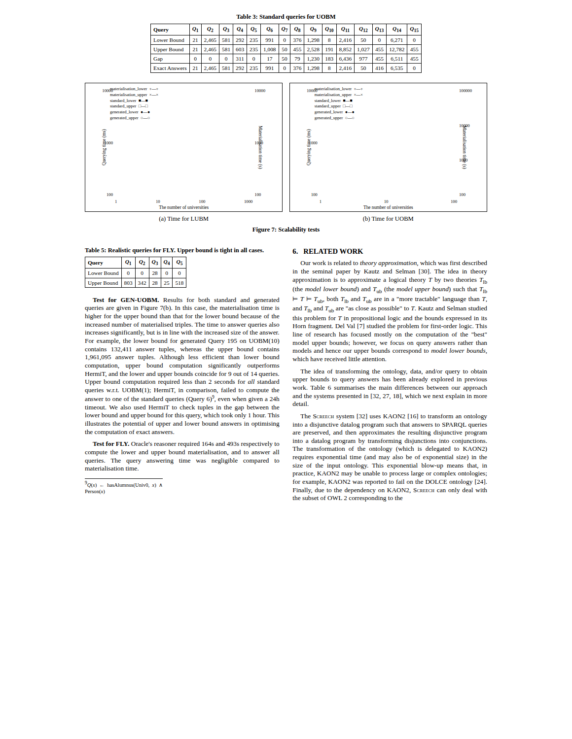Table 3: Standard queries for UOBM
| Query | Q 1 | Q 2 | Q 3 | Q 4 | Q 5 | Q 6 | Q 7 | Q 8 | Q 9 | Q 10 | Q 11 | Q 12 | Q 13 | Q 14 | Q 15 |
| --- | --- | --- | --- | --- | --- | --- | --- | --- | --- | --- | --- | --- | --- | --- | --- |
| Lower Bound | 21 | 2,465 | 581 | 292 | 235 | 991 | 0 | 376 | 1,298 | 8 | 2,416 | 50 | 0 | 6,271 | 0 |
| Upper Bound | 21 | 2,465 | 581 | 603 | 235 | 1,008 | 50 | 455 | 2,528 | 191 | 8,852 | 1,027 | 455 | 12,782 | 455 |
| Gap | 0 | 0 | 0 | 311 | 0 | 17 | 50 | 79 | 1,230 | 183 | 6,436 | 977 | 455 | 6,511 | 455 |
| Exact Answers | 21 | 2,465 | 581 | 292 | 235 | 991 | 0 | 376 | 1,298 | 8 | 2,416 | 50 | 416 | 6,535 | 0 |
Querying time (ms)
Materialisation time (s)
materialisation_lower +—+ materialisation_upper ×—× standard_lower ■—■ standard_upper □—□ generated_lower ●—● generated_upper ○—○
10000 1000 100
10000 1000 100
1101001000
The number of universities
Querying time (ms)
Materialisation time (s)
materialisation_lower +—+ materialisation_upper ×—× standard_lower ■—■ standard_upper □—□ generated_lower ●—● generated_upper ○—○
10000 1000 100
100000 10000 1000 100
110100
The number of universities
(a) Time for LUBM
(b) Time for UOBM
Figure 7: Scalability tests
Table 5: Realistic queries for FLY. Upper bound is tight in all cases.
| Query | Q 1 | Q 2 | Q 3 | Q 4 | Q 5 |
| --- | --- | --- | --- | --- | --- |
| Lower Bound | 0 | 0 | 28 | 0 | 0 |
| Upper Bound | 803 | 342 | 28 | 25 | 518 |
Test for GEN-UOBM. Results for both standard and generated queries are given in Figure 7(b). In this case, the materialisation time is higher for the upper bound than that for the lower bound because of the increased number of materialised triples. The time to answer queries also increases significantly, but is in line with the increased size of the answer. For example, the lower bound for generated Query 195 on UOBM(10) contains 132,411 answer tuples, whereas the upper bound contains 1,961,095 answer tuples. Although less efficient than lower bound computation, upper bound computation significantly outperforms HermiT, and the lower and upper bounds coincide for 9 out of 14 queries. Upper bound computation required less than 2 seconds for all standard queries w.r.t. UOBM(1); HermiT, in comparison, failed to compute the answer to one of the standard queries (Query 6)9, even when given a 24h timeout. We also used HermiT to check tuples in the gap between the lower bound and upper bound for this query, which took only 1 hour. This illustrates the potential of upper and lower bound answers in optimising the computation of exact answers.
Test for FLY. Oracle's reasoner required 164s and 493s respectively to compute the lower and upper bound materialisation, and to answer all queries. The query answering time was negligible compared to materialisation time.
9Q(x) ← hasAlumnus(Univ0, x) ∧ Person(x)
6. RELATED WORK
Our work is related to theory approximation, which was first described in the seminal paper by Kautz and Selman [30]. The idea in theory approximation is to approximate a logical theory T by two theories Tlb (the model lower bound) and Tub (the model upper bound) such that Tlb ⊨ T ⊨ Tub, both Tlb and Tub are in a "more tractable" language than T, and Tlb and Tub are "as close as possible" to T. Kautz and Selman studied this problem for T in propositional logic and the bounds expressed in its Horn fragment. Del Val [7] studied the problem for first-order logic. This line of research has focused mostly on the computation of the "best" model upper bounds; however, we focus on query answers rather than models and hence our upper bounds correspond to model lower bounds, which have received little attention.
The idea of transforming the ontology, data, and/or query to obtain upper bounds to query answers has been already explored in previous work. Table 6 summarises the main differences between our approach and the systems presented in [32, 27, 18], which we next explain in more detail.
The Screech system [32] uses KAON2 [16] to transform an ontology into a disjunctive datalog program such that answers to SPARQL queries are preserved, and then approximates the resulting disjunctive program into a datalog program by transforming disjunctions into conjunctions. The transformation of the ontology (which is delegated to KAON2) requires exponential time (and may also be of exponential size) in the size of the input ontology. This exponential blow-up means that, in practice, KAON2 may be unable to process large or complex ontologies; for example, KAON2 was reported to fail on the DOLCE ontology [24]. Finally, due to the dependency on KAON2, Screech can only deal with the subset of OWL 2 corresponding to the